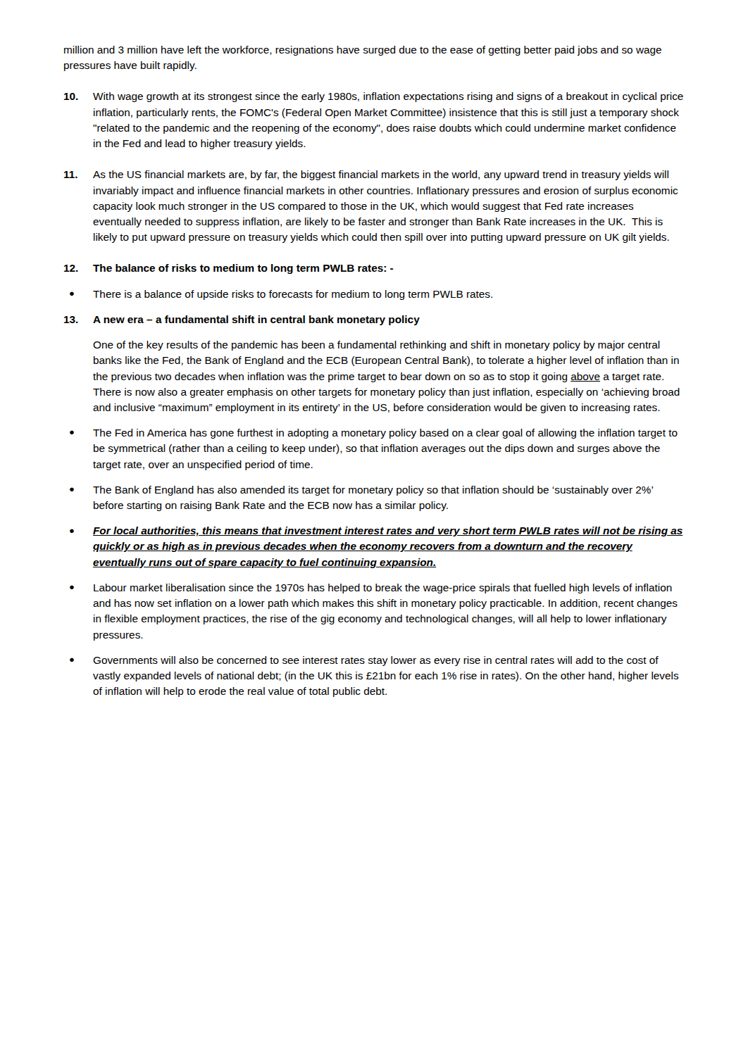million and 3 million have left the workforce, resignations have surged due to the ease of getting better paid jobs and so wage pressures have built rapidly.
With wage growth at its strongest since the early 1980s, inflation expectations rising and signs of a breakout in cyclical price inflation, particularly rents, the FOMC's (Federal Open Market Committee) insistence that this is still just a temporary shock "related to the pandemic and the reopening of the economy", does raise doubts which could undermine market confidence in the Fed and lead to higher treasury yields.
As the US financial markets are, by far, the biggest financial markets in the world, any upward trend in treasury yields will invariably impact and influence financial markets in other countries. Inflationary pressures and erosion of surplus economic capacity look much stronger in the US compared to those in the UK, which would suggest that Fed rate increases eventually needed to suppress inflation, are likely to be faster and stronger than Bank Rate increases in the UK. This is likely to put upward pressure on treasury yields which could then spill over into putting upward pressure on UK gilt yields.
The balance of risks to medium to long term PWLB rates: -
There is a balance of upside risks to forecasts for medium to long term PWLB rates.
A new era – a fundamental shift in central bank monetary policy
One of the key results of the pandemic has been a fundamental rethinking and shift in monetary policy by major central banks like the Fed, the Bank of England and the ECB (European Central Bank), to tolerate a higher level of inflation than in the previous two decades when inflation was the prime target to bear down on so as to stop it going above a target rate. There is now also a greater emphasis on other targets for monetary policy than just inflation, especially on ‘achieving broad and inclusive “maximum” employment in its entirety’ in the US, before consideration would be given to increasing rates.
The Fed in America has gone furthest in adopting a monetary policy based on a clear goal of allowing the inflation target to be symmetrical (rather than a ceiling to keep under), so that inflation averages out the dips down and surges above the target rate, over an unspecified period of time.
The Bank of England has also amended its target for monetary policy so that inflation should be ‘sustainably over 2%’ before starting on raising Bank Rate and the ECB now has a similar policy.
For local authorities, this means that investment interest rates and very short term PWLB rates will not be rising as quickly or as high as in previous decades when the economy recovers from a downturn and the recovery eventually runs out of spare capacity to fuel continuing expansion.
Labour market liberalisation since the 1970s has helped to break the wage-price spirals that fuelled high levels of inflation and has now set inflation on a lower path which makes this shift in monetary policy practicable. In addition, recent changes in flexible employment practices, the rise of the gig economy and technological changes, will all help to lower inflationary pressures.
Governments will also be concerned to see interest rates stay lower as every rise in central rates will add to the cost of vastly expanded levels of national debt; (in the UK this is £21bn for each 1% rise in rates). On the other hand, higher levels of inflation will help to erode the real value of total public debt.